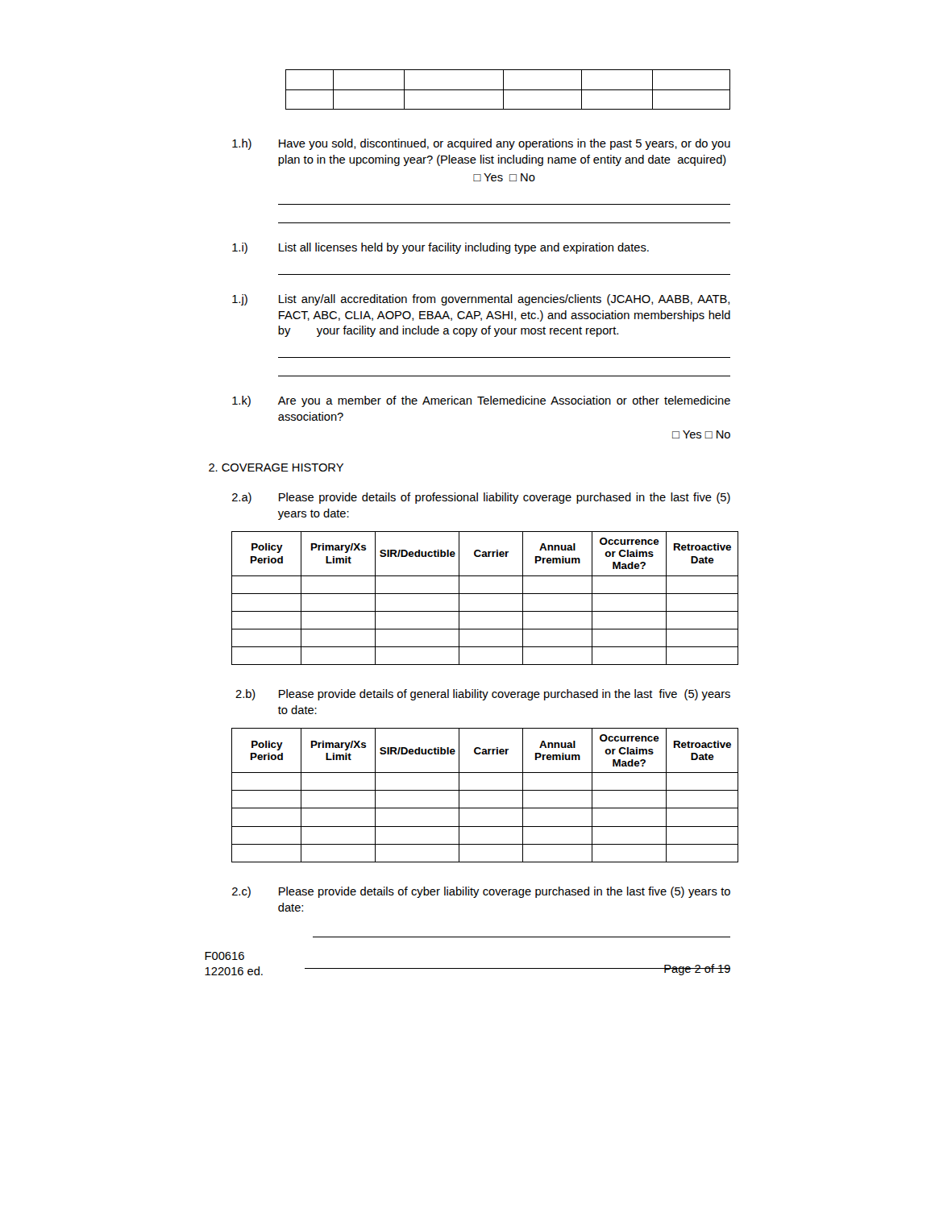1.h)
Have you sold, discontinued, or acquired any operations in the past 5 years, or do you plan to in the upcoming year? (Please list including name of entity and date acquired)
□ Yes □ No
1.i)
List all licenses held by your facility including type and expiration dates.
1.j)
List any/all accreditation from governmental agencies/clients (JCAHO, AABB, AATB, FACT, ABC, CLIA, AOPO, EBAA, CAP, ASHI, etc.) and association memberships held by your facility and include a copy of your most recent report.
1.k)
Are you a member of the American Telemedicine Association or other telemedicine association?
□ Yes □ No
2. COVERAGE HISTORY
2.a)
Please provide details of professional liability coverage purchased in the last five (5) years to date:
| Policy Period | Primary/Xs Limit | SIR/Deductible | Carrier | Annual Premium | Occurrence or Claims Made? | Retroactive Date |
| --- | --- | --- | --- | --- | --- | --- |
2.b)
Please provide details of general liability coverage purchased in the last five (5) years to date:
| Policy Period | Primary/Xs Limit | SIR/Deductible | Carrier | Annual Premium | Occurrence or Claims Made? | Retroactive Date |
| --- | --- | --- | --- | --- | --- | --- |
2.c)
Please provide details of cyber liability coverage purchased in the last five (5) years to date:
F00616
122016 ed.
Page 2 of 19